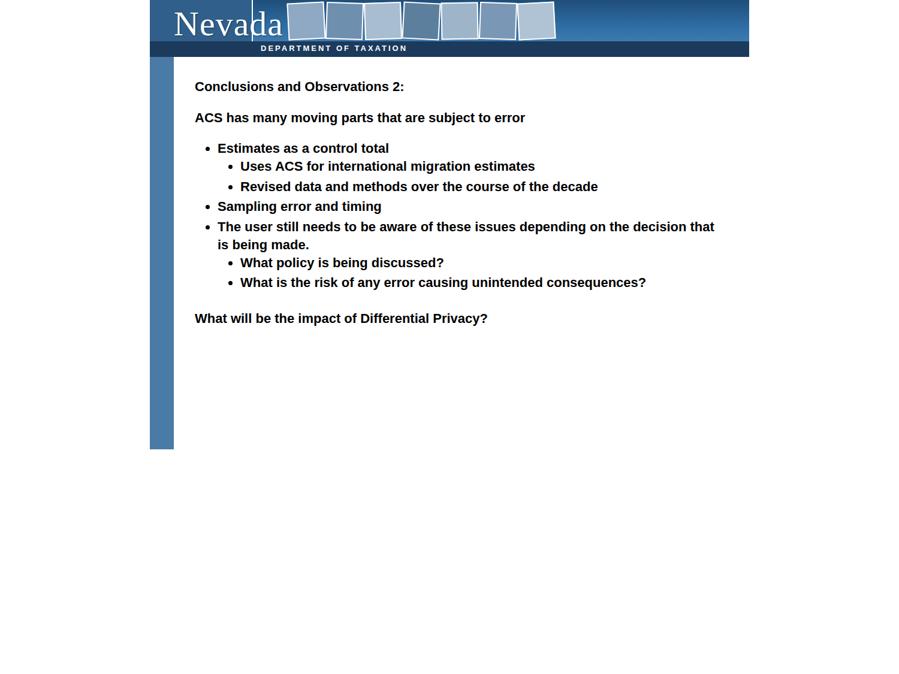Nevada
DEPARTMENT OF TAXATION
Conclusions and Observations 2:
ACS has many moving parts that are subject to error
Estimates as a control total
Uses ACS for international migration estimates
Revised data and methods over the course of the decade
Sampling error and timing
The user still needs to be aware of these issues depending on the decision that is being made.
What policy is being discussed?
What is the risk of any error causing unintended consequences?
What will be the impact of Differential Privacy?